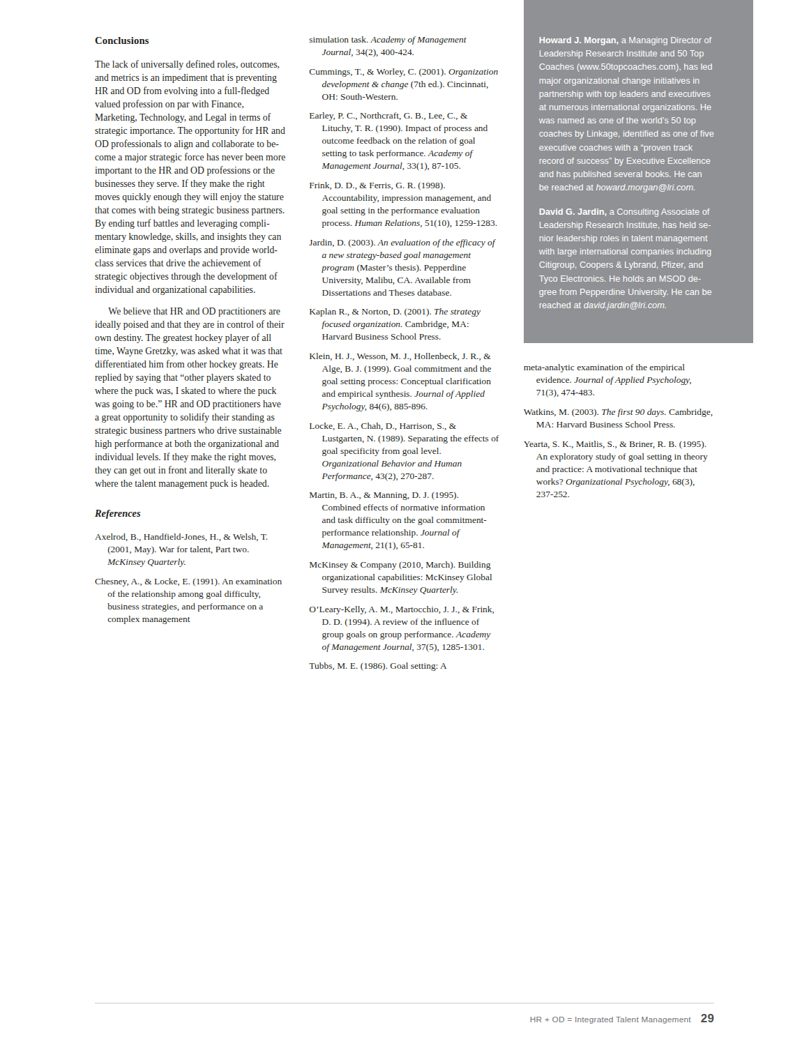Conclusions
The lack of universally defined roles, outcomes, and metrics is an impediment that is preventing HR and OD from evolving into a full-fledged valued profession on par with Finance, Marketing, Technology, and Legal in terms of strategic importance. The opportunity for HR and OD professionals to align and collaborate to become a major strategic force has never been more important to the HR and OD professions or the businesses they serve. If they make the right moves quickly enough they will enjoy the stature that comes with being strategic business partners. By ending turf battles and leveraging complimentary knowledge, skills, and insights they can eliminate gaps and overlaps and provide world-class services that drive the achievement of strategic objectives through the development of individual and organizational capabilities.
We believe that HR and OD practitioners are ideally poised and that they are in control of their own destiny. The greatest hockey player of all time, Wayne Gretzky, was asked what it was that differentiated him from other hockey greats. He replied by saying that “other players skated to where the puck was, I skated to where the puck was going to be.” HR and OD practitioners have a great opportunity to solidify their standing as strategic business partners who drive sustainable high performance at both the organizational and individual levels. If they make the right moves, they can get out in front and literally skate to where the talent management puck is headed.
References
Axelrod, B., Handfield-Jones, H., & Welsh, T. (2001, May). War for talent, Part two. McKinsey Quarterly.
Chesney, A., & Locke, E. (1991). An examination of the relationship among goal difficulty, business strategies, and performance on a complex management
simulation task. Academy of Management Journal, 34(2), 400-424.
Cummings, T., & Worley, C. (2001). Organization development & change (7th ed.). Cincinnati, OH: South-Western.
Earley, P. C., Northcraft, G. B., Lee, C., & Lituchy, T. R. (1990). Impact of process and outcome feedback on the relation of goal setting to task performance. Academy of Management Journal, 33(1), 87-105.
Frink, D. D., & Ferris, G. R. (1998). Accountability, impression management, and goal setting in the performance evaluation process. Human Relations, 51(10), 1259-1283.
Jardin, D. (2003). An evaluation of the efficacy of a new strategy-based goal management program (Master’s thesis). Pepperdine University, Malibu, CA. Available from Dissertations and Theses database.
Kaplan R., & Norton, D. (2001). The strategy focused organization. Cambridge, MA: Harvard Business School Press.
Klein, H. J., Wesson, M. J., Hollenbeck, J. R., & Alge, B. J. (1999). Goal commitment and the goal setting process: Conceptual clarification and empirical synthesis. Journal of Applied Psychology, 84(6), 885-896.
Locke, E. A., Chah, D., Harrison, S., & Lustgarten, N. (1989). Separating the effects of goal specificity from goal level. Organizational Behavior and Human Performance, 43(2), 270-287.
Martin, B. A., & Manning, D. J. (1995). Combined effects of normative information and task difficulty on the goal commitment-performance relationship. Journal of Management, 21(1), 65-81.
McKinsey & Company (2010, March). Building organizational capabilities: McKinsey Global Survey results. McKinsey Quarterly.
O’Leary-Kelly, A. M., Martocchio, J. J., & Frink, D. D. (1994). A review of the influence of group goals on group performance. Academy of Management Journal, 37(5), 1285-1301.
Tubbs, M. E. (1986). Goal setting: A
Howard J. Morgan, a Managing Director of Leadership Research Institute and 50 Top Coaches (www.50topcoaches.com), has led major organizational change initiatives in partnership with top leaders and executives at numerous international organizations. He was named as one of the world’s 50 top coaches by Linkage, identified as one of five executive coaches with a “proven track record of success” by Executive Excellence and has published several books. He can be reached at howard.morgan@lri.com.
David G. Jardin, a Consulting Associate of Leadership Research Institute, has held senior leadership roles in talent management with large international companies including Citigroup, Coopers & Lybrand, Pfizer, and Tyco Electronics. He holds an MSOD degree from Pepperdine University. He can be reached at david.jardin@lri.com.
meta-analytic examination of the empirical evidence. Journal of Applied Psychology, 71(3), 474-483.
Watkins, M. (2003). The first 90 days. Cambridge, MA: Harvard Business School Press.
Yearta, S. K., Maitlis, S., & Briner, R. B. (1995). An exploratory study of goal setting in theory and practice: A motivational technique that works? Organizational Psychology, 68(3), 237-252.
HR + OD = Integrated Talent Management 29